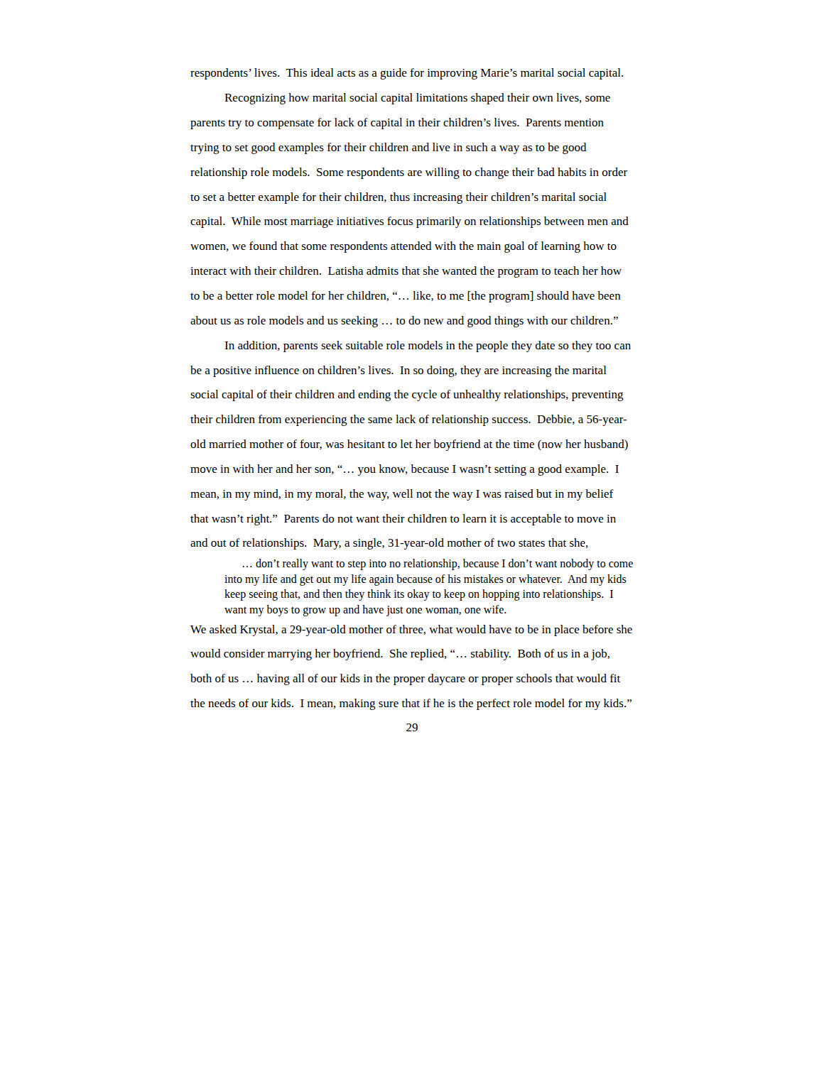respondents’ lives. This ideal acts as a guide for improving Marie’s marital social capital.
Recognizing how marital social capital limitations shaped their own lives, some parents try to compensate for lack of capital in their children’s lives. Parents mention trying to set good examples for their children and live in such a way as to be good relationship role models. Some respondents are willing to change their bad habits in order to set a better example for their children, thus increasing their children’s marital social capital. While most marriage initiatives focus primarily on relationships between men and women, we found that some respondents attended with the main goal of learning how to interact with their children. Latisha admits that she wanted the program to teach her how to be a better role model for her children, “… like, to me [the program] should have been about us as role models and us seeking … to do new and good things with our children.”
In addition, parents seek suitable role models in the people they date so they too can be a positive influence on children’s lives. In so doing, they are increasing the marital social capital of their children and ending the cycle of unhealthy relationships, preventing their children from experiencing the same lack of relationship success. Debbie, a 56-year-old married mother of four, was hesitant to let her boyfriend at the time (now her husband) move in with her and her son, “… you know, because I wasn’t setting a good example. I mean, in my mind, in my moral, the way, well not the way I was raised but in my belief that wasn’t right.” Parents do not want their children to learn it is acceptable to move in and out of relationships. Mary, a single, 31-year-old mother of two states that she,
… don’t really want to step into no relationship, because I don’t want nobody to come into my life and get out my life again because of his mistakes or whatever. And my kids keep seeing that, and then they think its okay to keep on hopping into relationships. I want my boys to grow up and have just one woman, one wife.
We asked Krystal, a 29-year-old mother of three, what would have to be in place before she would consider marrying her boyfriend. She replied, “… stability. Both of us in a job, both of us … having all of our kids in the proper daycare or proper schools that would fit the needs of our kids. I mean, making sure that if he is the perfect role model for my kids.”
29